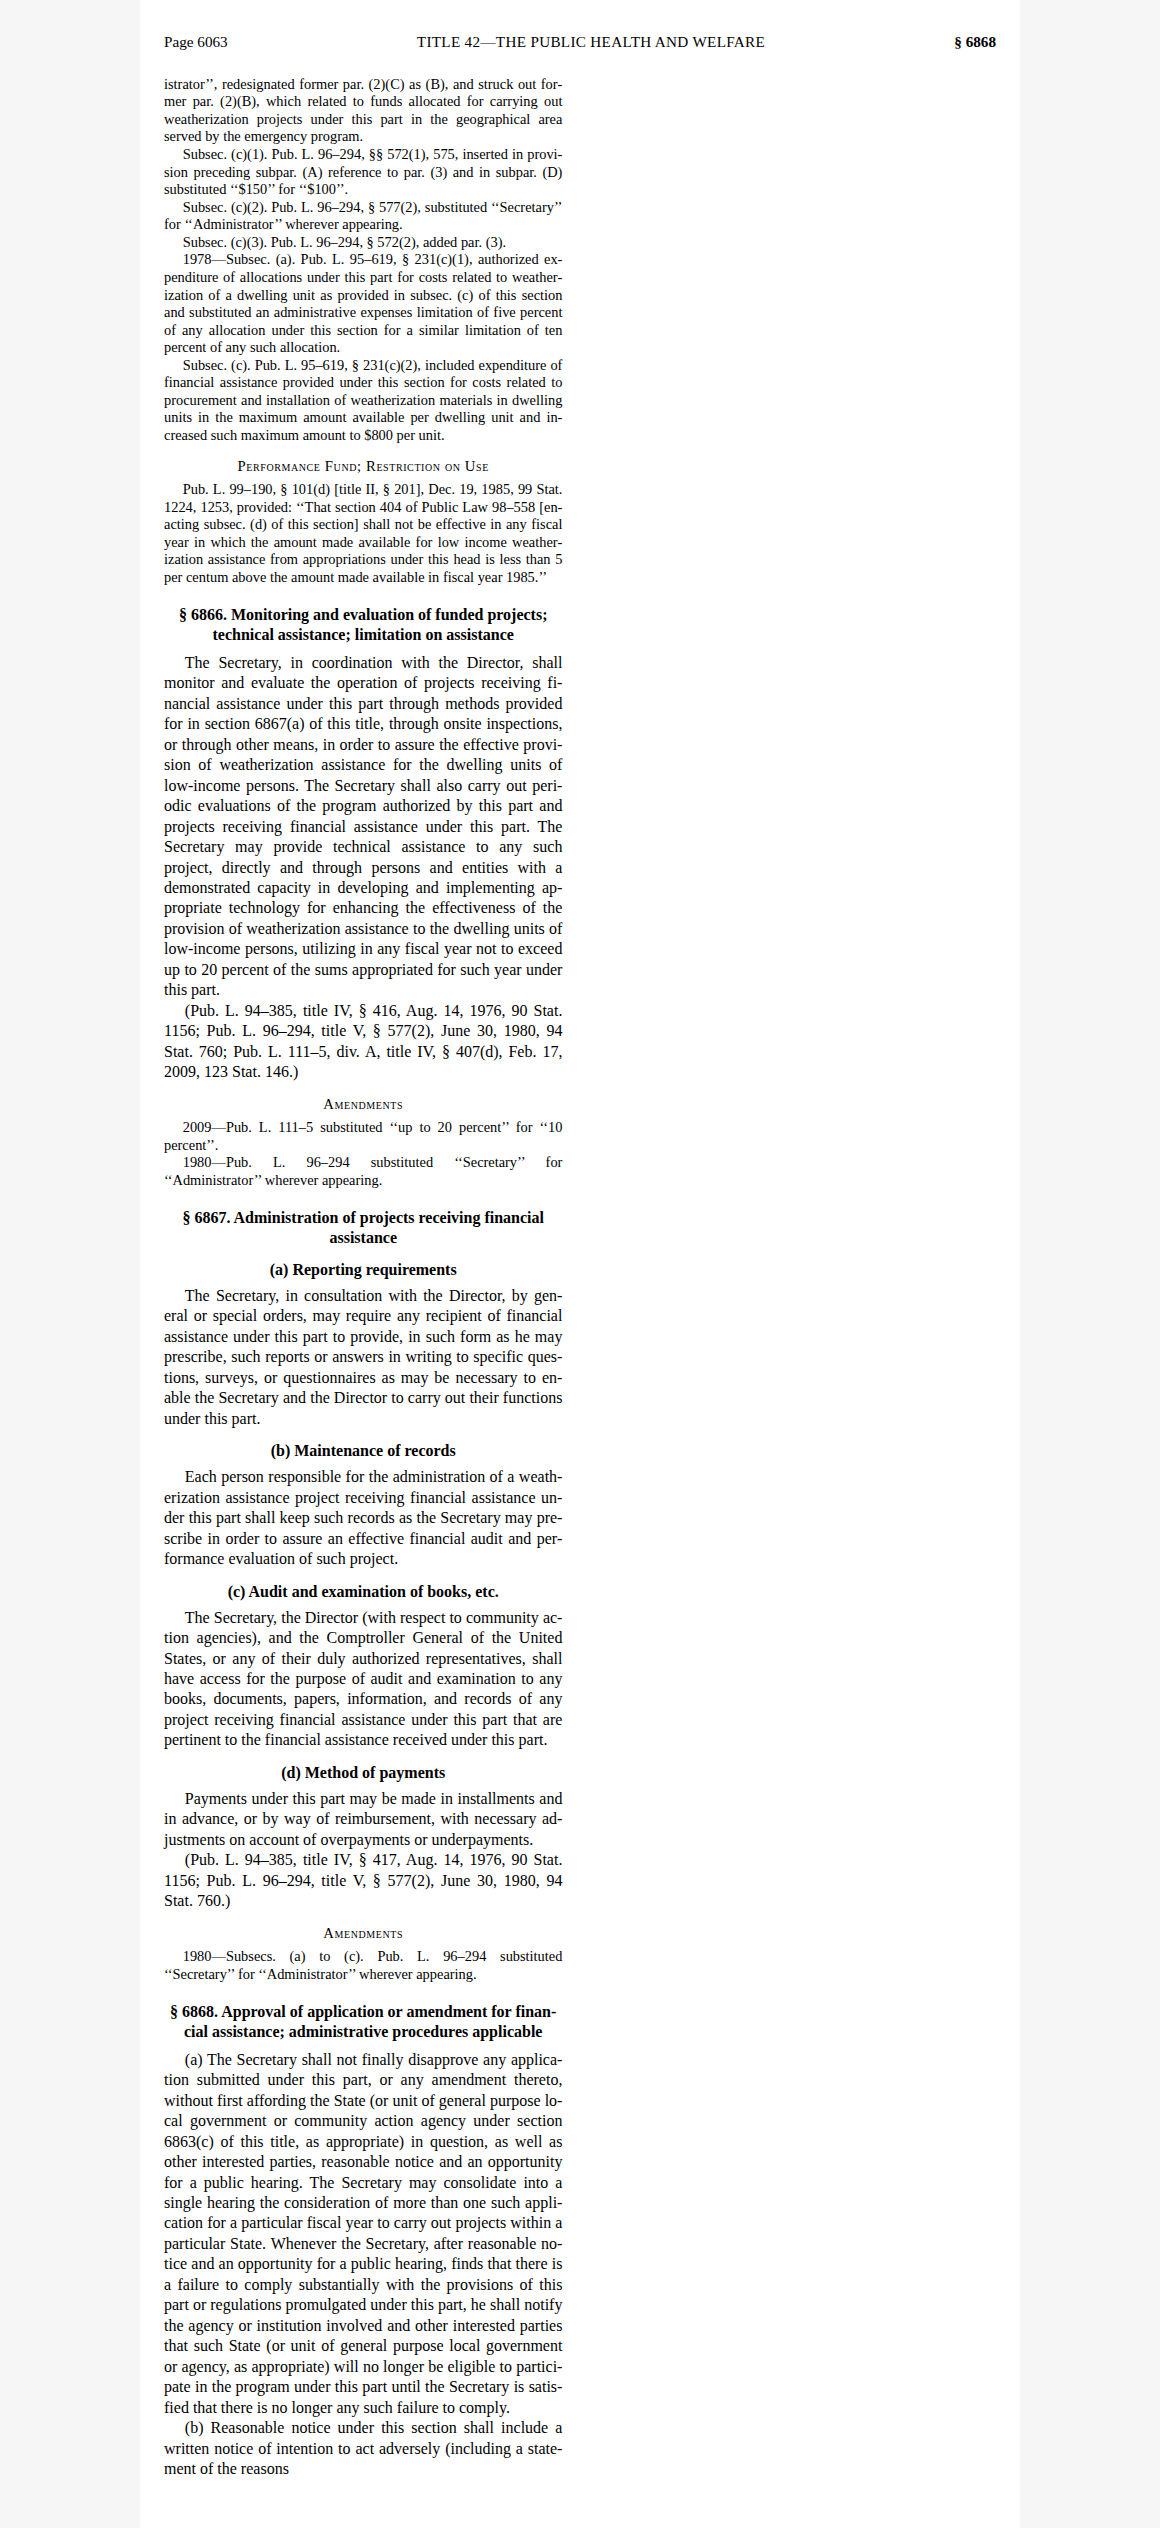Page 6063 TITLE 42—THE PUBLIC HEALTH AND WELFARE § 6868
istrator’’, redesignated former par. (2)(C) as (B), and struck out former par. (2)(B), which related to funds allocated for carrying out weatherization projects under this part in the geographical area served by the emergency program.
Subsec. (c)(1). Pub. L. 96–294, §§ 572(1), 575, inserted in provision preceding subpar. (A) reference to par. (3) and in subpar. (D) substituted ‘‘$150’’ for ‘‘$100’’.
Subsec. (c)(2). Pub. L. 96–294, § 577(2), substituted ‘‘Secretary’’ for ‘‘Administrator’’ wherever appearing.
Subsec. (c)(3). Pub. L. 96–294, § 572(2), added par. (3).
1978—Subsec. (a). Pub. L. 95–619, § 231(c)(1), authorized expenditure of allocations under this part for costs related to weatherization of a dwelling unit as provided in subsec. (c) of this section and substituted an administrative expenses limitation of five percent of any allocation under this section for a similar limitation of ten percent of any such allocation.
Subsec. (c). Pub. L. 95–619, § 231(c)(2), included expenditure of financial assistance provided under this section for costs related to procurement and installation of weatherization materials in dwelling units in the maximum amount available per dwelling unit and increased such maximum amount to $800 per unit.
Performance Fund; Restriction on Use
Pub. L. 99–190, § 101(d) [title II, § 201], Dec. 19, 1985, 99 Stat. 1224, 1253, provided: ‘‘That section 404 of Public Law 98–558 [enacting subsec. (d) of this section] shall not be effective in any fiscal year in which the amount made available for low income weatherization assistance from appropriations under this head is less than 5 per centum above the amount made available in fiscal year 1985.’’
§ 6866. Monitoring and evaluation of funded projects; technical assistance; limitation on assistance
The Secretary, in coordination with the Director, shall monitor and evaluate the operation of projects receiving financial assistance under this part through methods provided for in section 6867(a) of this title, through onsite inspections, or through other means, in order to assure the effective provision of weatherization assistance for the dwelling units of low-income persons. The Secretary shall also carry out periodic evaluations of the program authorized by this part and projects receiving financial assistance under this part. The Secretary may provide technical assistance to any such project, directly and through persons and entities with a demonstrated capacity in developing and implementing appropriate technology for enhancing the effectiveness of the provision of weatherization assistance to the dwelling units of low-income persons, utilizing in any fiscal year not to exceed up to 20 percent of the sums appropriated for such year under this part.
(Pub. L. 94–385, title IV, § 416, Aug. 14, 1976, 90 Stat. 1156; Pub. L. 96–294, title V, § 577(2), June 30, 1980, 94 Stat. 760; Pub. L. 111–5, div. A, title IV, § 407(d), Feb. 17, 2009, 123 Stat. 146.)
Amendments
2009—Pub. L. 111–5 substituted ‘‘up to 20 percent’’ for ‘‘10 percent’’.
1980—Pub. L. 96–294 substituted ‘‘Secretary’’ for ‘‘Administrator’’ wherever appearing.
§ 6867. Administration of projects receiving financial assistance
(a) Reporting requirements
The Secretary, in consultation with the Director, by general or special orders, may require any recipient of financial assistance under this part to provide, in such form as he may prescribe, such reports or answers in writing to specific questions, surveys, or questionnaires as may be necessary to enable the Secretary and the Director to carry out their functions under this part.
(b) Maintenance of records
Each person responsible for the administration of a weatherization assistance project receiving financial assistance under this part shall keep such records as the Secretary may prescribe in order to assure an effective financial audit and performance evaluation of such project.
(c) Audit and examination of books, etc.
The Secretary, the Director (with respect to community action agencies), and the Comptroller General of the United States, or any of their duly authorized representatives, shall have access for the purpose of audit and examination to any books, documents, papers, information, and records of any project receiving financial assistance under this part that are pertinent to the financial assistance received under this part.
(d) Method of payments
Payments under this part may be made in installments and in advance, or by way of reimbursement, with necessary adjustments on account of overpayments or underpayments.
(Pub. L. 94–385, title IV, § 417, Aug. 14, 1976, 90 Stat. 1156; Pub. L. 96–294, title V, § 577(2), June 30, 1980, 94 Stat. 760.)
Amendments
1980—Subsecs. (a) to (c). Pub. L. 96–294 substituted ‘‘Secretary’’ for ‘‘Administrator’’ wherever appearing.
§ 6868. Approval of application or amendment for financial assistance; administrative procedures applicable
(a) The Secretary shall not finally disapprove any application submitted under this part, or any amendment thereto, without first affording the State (or unit of general purpose local government or community action agency under section 6863(c) of this title, as appropriate) in question, as well as other interested parties, reasonable notice and an opportunity for a public hearing. The Secretary may consolidate into a single hearing the consideration of more than one such application for a particular fiscal year to carry out projects within a particular State. Whenever the Secretary, after reasonable notice and an opportunity for a public hearing, finds that there is a failure to comply substantially with the provisions of this part or regulations promulgated under this part, he shall notify the agency or institution involved and other interested parties that such State (or unit of general purpose local government or agency, as appropriate) will no longer be eligible to participate in the program under this part until the Secretary is satisfied that there is no longer any such failure to comply.
(b) Reasonable notice under this section shall include a written notice of intention to act adversely (including a statement of the reasons